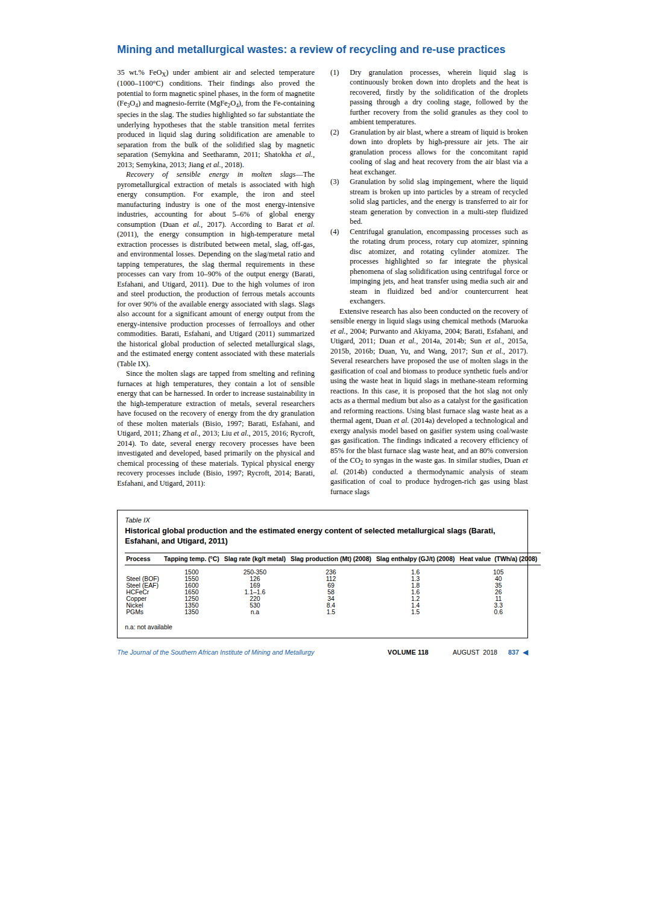Mining and metallurgical wastes: a review of recycling and re-use practices
35 wt.% FeOX) under ambient air and selected temperature (1000–1100°C) conditions. Their findings also proved the potential to form magnetic spinel phases, in the form of magnetite (Fe3O4) and magnesio-ferrite (MgFe2O4), from the Fe-containing species in the slag. The studies highlighted so far substantiate the underlying hypotheses that the stable transition metal ferrites produced in liquid slag during solidification are amenable to separation from the bulk of the solidified slag by magnetic separation (Semykina and Seetharamn, 2011; Shatokha et al., 2013; Semykina, 2013; Jiang et al., 2018).
Recovery of sensible energy in molten slags—The pyrometallurgical extraction of metals is associated with high energy consumption. For example, the iron and steel manufacturing industry is one of the most energy-intensive industries, accounting for about 5–6% of global energy consumption (Duan et al., 2017). According to Barat et al. (2011), the energy consumption in high-temperature metal extraction processes is distributed between metal, slag, off-gas, and environmental losses. Depending on the slag/metal ratio and tapping temperatures, the slag thermal requirements in these processes can vary from 10–90% of the output energy (Barati, Esfahani, and Utigard, 2011). Due to the high volumes of iron and steel production, the production of ferrous metals accounts for over 90% of the available energy associated with slags. Slags also account for a significant amount of energy output from the energy-intensive production processes of ferroalloys and other commodities. Barati, Esfahani, and Utigard (2011) summarized the historical global production of selected metallurgical slags, and the estimated energy content associated with these materials (Table IX).
Since the molten slags are tapped from smelting and refining furnaces at high temperatures, they contain a lot of sensible energy that can be harnessed. In order to increase sustainability in the high-temperature extraction of metals, several researchers have focused on the recovery of energy from the dry granulation of these molten materials (Bisio, 1997; Barati, Esfahani, and Utigard, 2011; Zhang et al., 2013; Liu et al., 2015, 2016; Rycroft, 2014). To date, several energy recovery processes have been investigated and developed, based primarily on the physical and chemical processing of these materials. Typical physical energy recovery processes include (Bisio, 1997; Rycroft, 2014; Barati, Esfahani, and Utigard, 2011):
(1) Dry granulation processes, wherein liquid slag is continuously broken down into droplets and the heat is recovered, firstly by the solidification of the droplets passing through a dry cooling stage, followed by the further recovery from the solid granules as they cool to ambient temperatures.
(2) Granulation by air blast, where a stream of liquid is broken down into droplets by high-pressure air jets. The air granulation process allows for the concomitant rapid cooling of slag and heat recovery from the air blast via a heat exchanger.
(3) Granulation by solid slag impingement, where the liquid stream is broken up into particles by a stream of recycled solid slag particles, and the energy is transferred to air for steam generation by convection in a multi-step fluidized bed.
(4) Centrifugal granulation, encompassing processes such as the rotating drum process, rotary cup atomizer, spinning disc atomizer, and rotating cylinder atomizer. The processes highlighted so far integrate the physical phenomena of slag solidification using centrifugal force or impinging jets, and heat transfer using media such air and steam in fluidized bed and/or countercurrent heat exchangers.
Extensive research has also been conducted on the recovery of sensible energy in liquid slags using chemical methods (Maruoka et al., 2004; Purwanto and Akiyama, 2004; Barati, Esfahani, and Utigard, 2011; Duan et al., 2014a, 2014b; Sun et al., 2015a, 2015b, 2016b; Duan, Yu, and Wang, 2017; Sun et al., 2017). Several researchers have proposed the use of molten slags in the gasification of coal and biomass to produce synthetic fuels and/or using the waste heat in liquid slags in methane-steam reforming reactions. In this case, it is proposed that the hot slag not only acts as a thermal medium but also as a catalyst for the gasification and reforming reactions. Using blast furnace slag waste heat as a thermal agent, Duan et al. (2014a) developed a technological and exergy analysis model based on gasifier system using coal/waste gas gasification. The findings indicated a recovery efficiency of 85% for the blast furnace slag waste heat, and an 80% conversion of the CO2 to syngas in the waste gas. In similar studies, Duan et al. (2014b) conducted a thermodynamic analysis of steam gasification of coal to produce hydrogen-rich gas using blast furnace slags
Table IX
Historical global production and the estimated energy content of selected metallurgical slags (Barati, Esfahani, and Utigard, 2011)
| Process | Tapping temp. (°C) | Slag rate (kg/t metal) | Slag production (Mt) (2008) | Slag enthalpy (GJ/t) (2008) | Heat value (TWh/a) (2008) |
| --- | --- | --- | --- | --- | --- |
| | 1500 | 250-350 | 236 | 1.6 | 105 |
| Steel (BOF) | 1550 | 126 | 112 | 1.3 | 40 |
| Steel (EAF) | 1600 | 169 | 69 | 1.8 | 35 |
| HCFeCr | 1650 | 1.1–1.6 | 58 | 1.6 | 26 |
| Copper | 1250 | 220 | 34 | 1.2 | 11 |
| Nickel | 1350 | 530 | 8.4 | 1.4 | 3.3 |
| PGMs | 1350 | n.a | 1.5 | 1.5 | 0.6 |
n.a: not available
The Journal of the Southern African Institute of Mining and Metallurgy
VOLUME 118
AUGUST 2018
837
◀